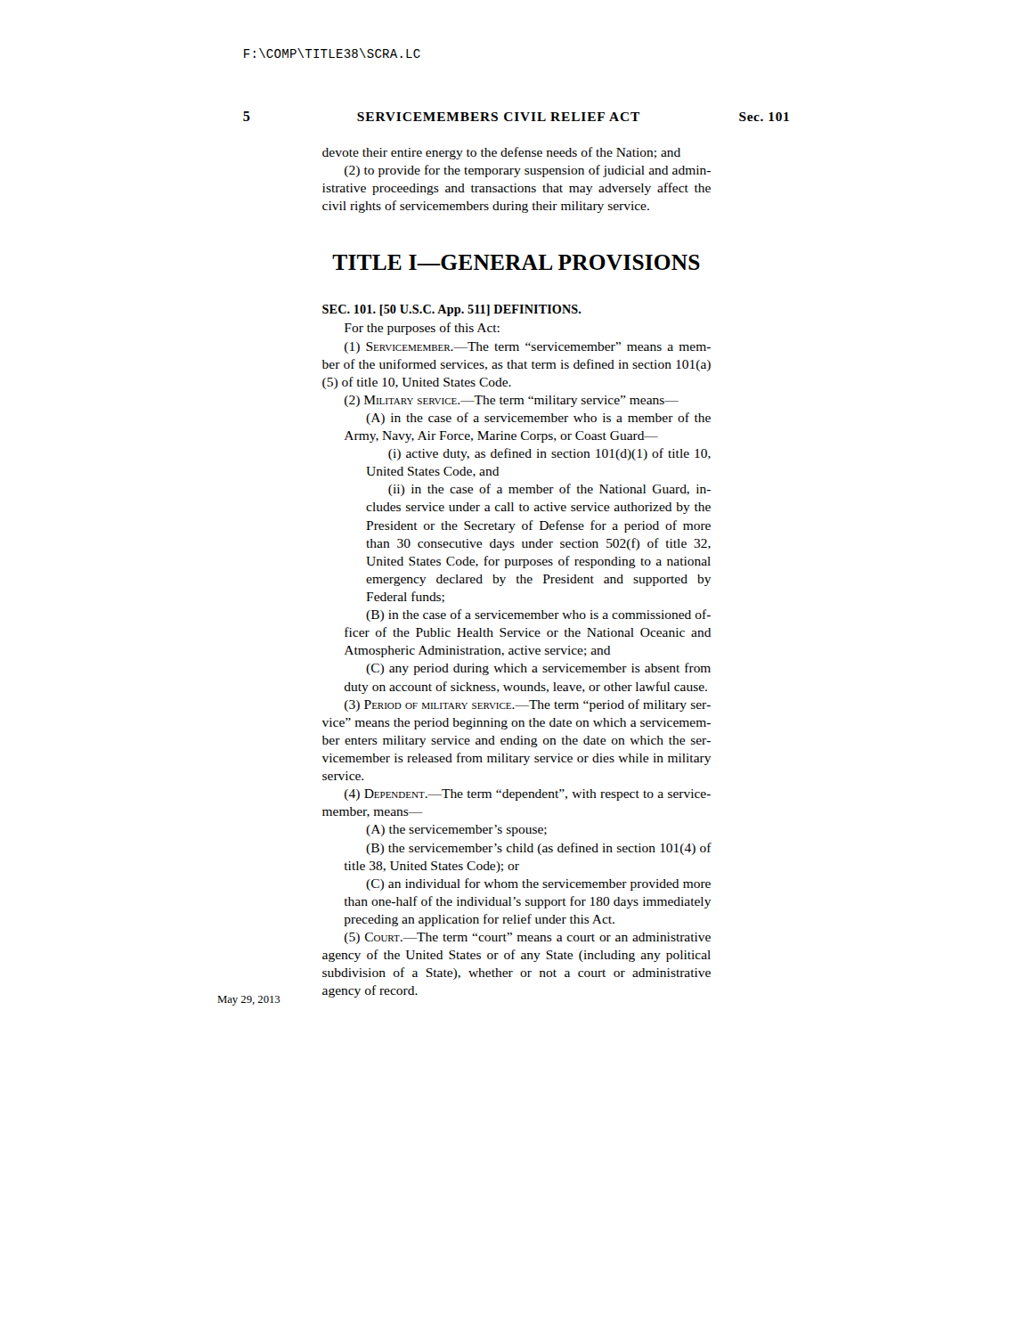F:\COMP\TITLE38\SCRA.LC
5 SERVICEMEMBERS CIVIL RELIEF ACT Sec. 101
devote their entire energy to the defense needs of the Nation; and
(2) to provide for the temporary suspension of judicial and administrative proceedings and transactions that may adversely affect the civil rights of servicemembers during their military service.
TITLE I—GENERAL PROVISIONS
SEC. 101. [50 U.S.C. App. 511] DEFINITIONS.
For the purposes of this Act:
(1) Servicemember.—The term “servicemember” means a member of the uniformed services, as that term is defined in section 101(a)(5) of title 10, United States Code.
(2) Military service.—The term “military service” means—
(A) in the case of a servicemember who is a member of the Army, Navy, Air Force, Marine Corps, or Coast Guard—
(i) active duty, as defined in section 101(d)(1) of title 10, United States Code, and
(ii) in the case of a member of the National Guard, includes service under a call to active service authorized by the President or the Secretary of Defense for a period of more than 30 consecutive days under section 502(f) of title 32, United States Code, for purposes of responding to a national emergency declared by the President and supported by Federal funds;
(B) in the case of a servicemember who is a commissioned officer of the Public Health Service or the National Oceanic and Atmospheric Administration, active service; and
(C) any period during which a servicemember is absent from duty on account of sickness, wounds, leave, or other lawful cause.
(3) Period of military service.—The term “period of military service” means the period beginning on the date on which a servicemember enters military service and ending on the date on which the servicemember is released from military service or dies while in military service.
(4) Dependent.—The term “dependent”, with respect to a servicemember, means—
(A) the servicemember’s spouse;
(B) the servicemember’s child (as defined in section 101(4) of title 38, United States Code); or
(C) an individual for whom the servicemember provided more than one-half of the individual’s support for 180 days immediately preceding an application for relief under this Act.
(5) Court.—The term “court” means a court or an administrative agency of the United States or of any State (including any political subdivision of a State), whether or not a court or administrative agency of record.
May 29, 2013